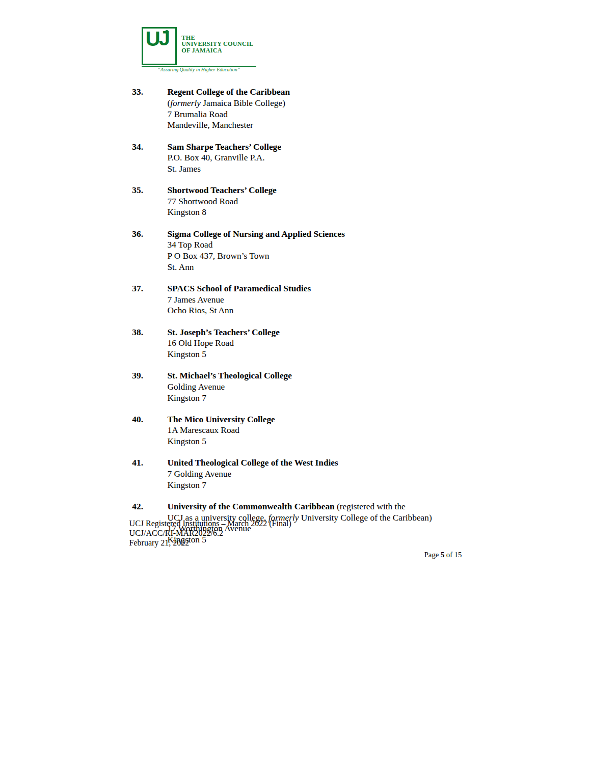U J
THE
UNIVERSITY COUNCIL
OF JAMAICA
“Assuring Quality in Higher Education”
33.
Regent College of the Caribbean
(formerly Jamaica Bible College)
7 Brumalia Road
Mandeville, Manchester
34.
Sam Sharpe Teachers’ College
P.O. Box 40, Granville P.A.
St. James
35.
Shortwood Teachers’ College
77 Shortwood Road
Kingston 8
36.
Sigma College of Nursing and Applied Sciences
34 Top Road
P O Box 437, Brown’s Town
St. Ann
37.
SPACS School of Paramedical Studies
7 James Avenue
Ocho Rios, St Ann
38.
St. Joseph’s Teachers’ College
16 Old Hope Road
Kingston 5
39.
St. Michael’s Theological College
Golding Avenue
Kingston 7
40.
The Mico University College
1A Marescaux Road
Kingston 5
41.
United Theological College of the West Indies
7 Golding Avenue
Kingston 7
42.
University of the Commonwealth Caribbean (registered with the
UCJ as a university college, formerly University College of the Caribbean)
17 Worthington Avenue
Kingston 5
UCJ Registered Institutions – March 2022 (Final)
UCJ/ACC/RI-MAR2022/6.2
February 21, 2022
Page 5 of 15